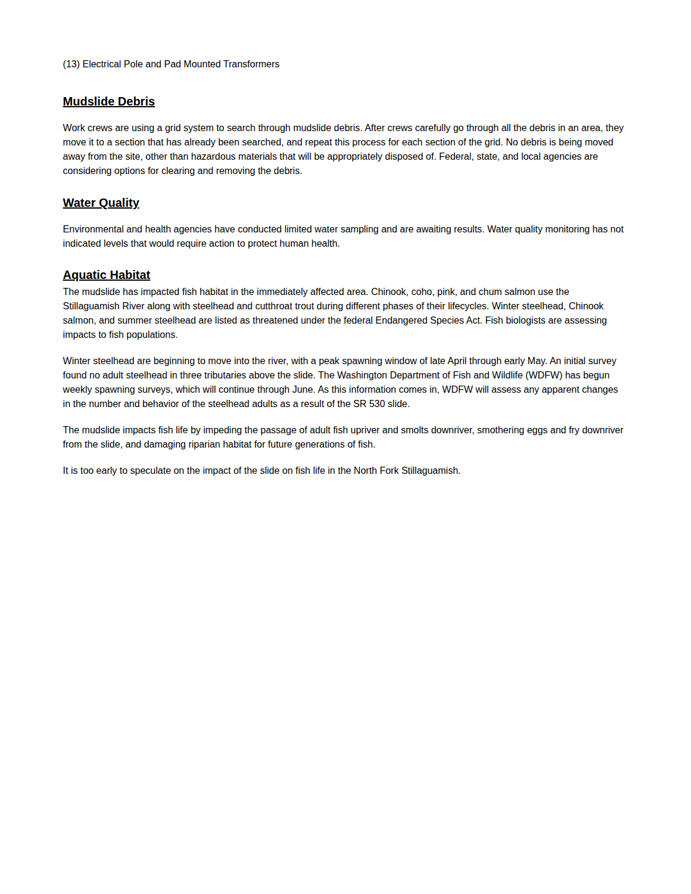(13) Electrical Pole and Pad Mounted Transformers
Mudslide Debris
Work crews are using a grid system to search through mudslide debris. After crews carefully go through all the debris in an area, they move it to a section that has already been searched, and repeat this process for each section of the grid. No debris is being moved away from the site, other than hazardous materials that will be appropriately disposed of. Federal, state, and local agencies are considering options for clearing and removing the debris.
Water Quality
Environmental and health agencies have conducted limited water sampling and are awaiting results. Water quality monitoring has not indicated levels that would require action to protect human health.
Aquatic Habitat
The mudslide has impacted fish habitat in the immediately affected area. Chinook, coho, pink, and chum salmon use the Stillaguamish River along with steelhead and cutthroat trout during different phases of their lifecycles. Winter steelhead, Chinook salmon, and summer steelhead are listed as threatened under the federal Endangered Species Act. Fish biologists are assessing impacts to fish populations.
Winter steelhead are beginning to move into the river, with a peak spawning window of late April through early May. An initial survey found no adult steelhead in three tributaries above the slide. The Washington Department of Fish and Wildlife (WDFW) has begun weekly spawning surveys, which will continue through June. As this information comes in, WDFW will assess any apparent changes in the number and behavior of the steelhead adults as a result of the SR 530 slide.
The mudslide impacts fish life by impeding the passage of adult fish upriver and smolts downriver, smothering eggs and fry downriver from the slide, and damaging riparian habitat for future generations of fish.
It is too early to speculate on the impact of the slide on fish life in the North Fork Stillaguamish.